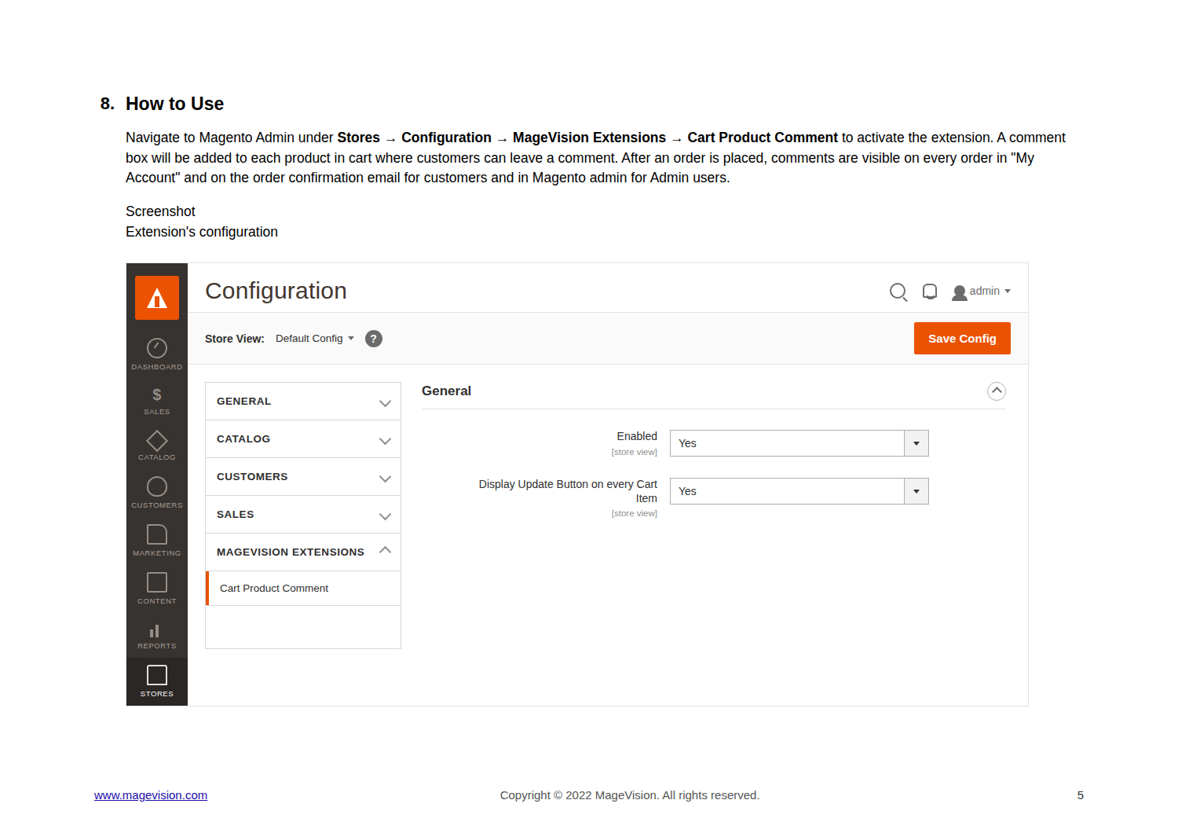8.
How to Use
Navigate to Magento Admin under Stores → Configuration → MageVision Extensions → Cart Product Comment to activate the extension. A comment box will be added to each product in cart where customers can leave a comment. After an order is placed, comments are visible on every order in "My Account" and on the order confirmation email for customers and in Magento admin for Admin users.
Screenshot
Extension's configuration
Dashboard
$Sales
Catalog
Customers
Marketing
Content
Reports
Stores
Configuration
admin
Store View: Default Config ? Save Config
GENERAL
CATALOG
CUSTOMERS
SALES
MAGEVISION EXTENSIONS
Cart Product Comment
General
Enabled [store view]
Yes
Display Update Button on every Cart
Item [store view]
Yes
www.magevision.com
Copyright © 2022 MageVision. All rights reserved.
5